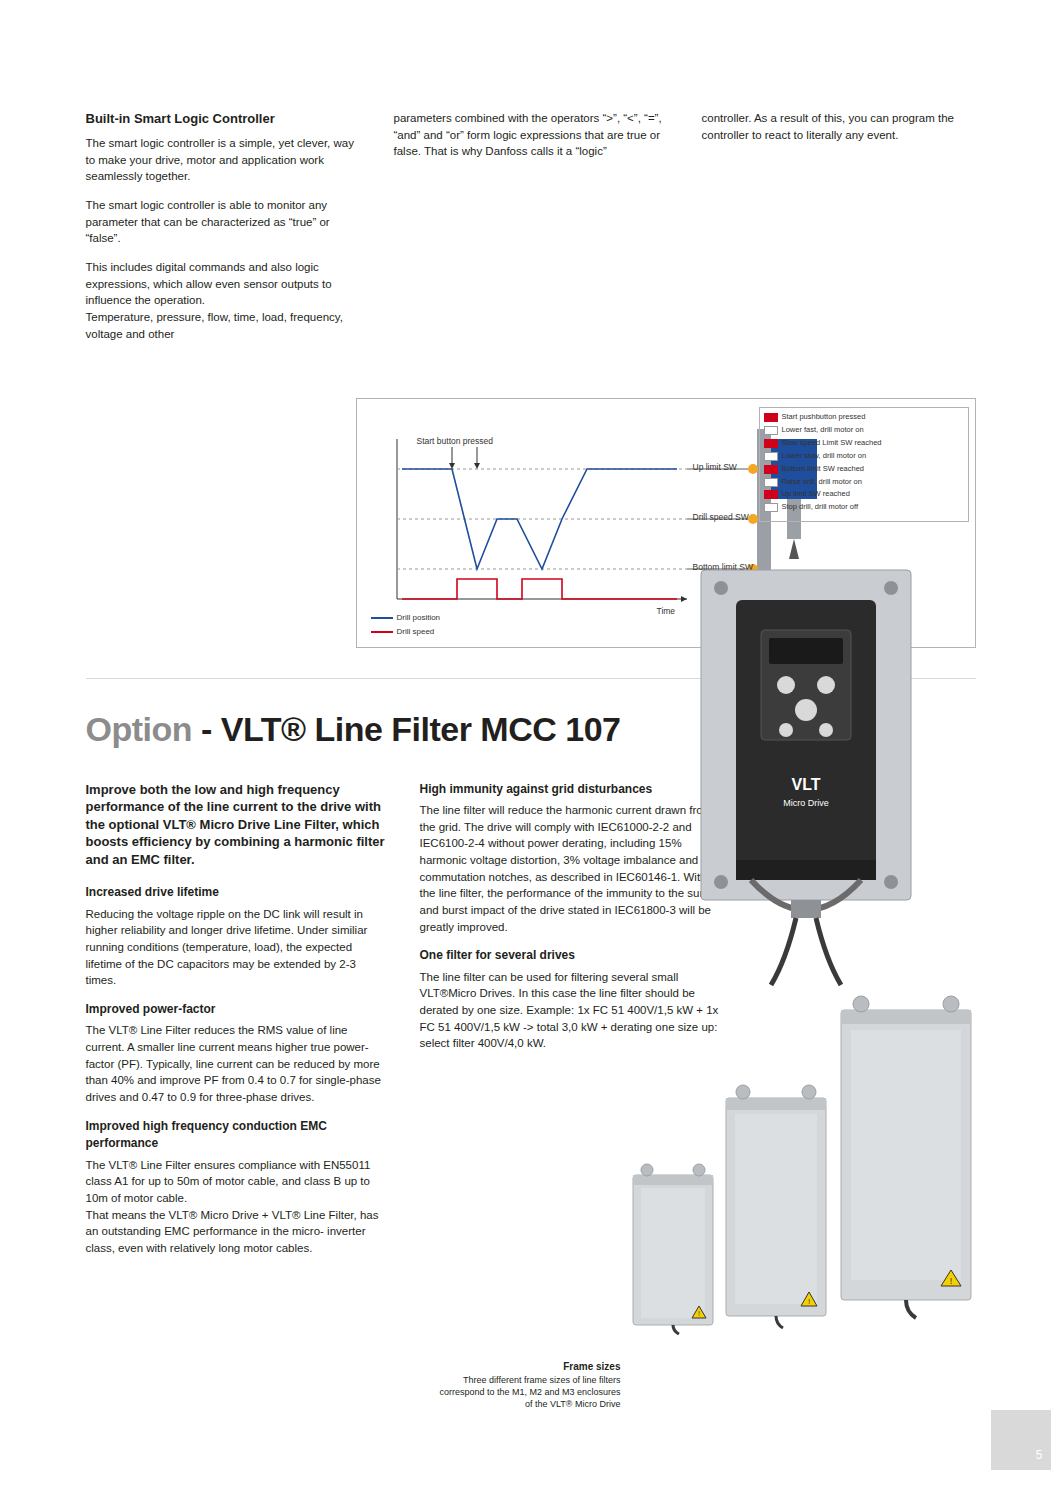Built-in Smart Logic Controller
The smart logic controller is a simple, yet clever, way to make your drive, motor and application work seamlessly together.
The smart logic controller is able to monitor any parameter that can be characterized as “true” or “false”.
This includes digital commands and also logic expressions, which allow even sensor outputs to influence the operation.
Temperature, pressure, flow, time, load, frequency, voltage and other
parameters combined with the operators “>”, “<”, “=”, “and” and “or” form logic expressions that are true or false. That is why Danfoss calls it a “logic”
controller. As a result of this, you can program the controller to react to literally any event.
Start button pressed Up limit SW Drill speed SW Bottom limit SW Time
Drill position Drill speed
Start pushbutton pressed
Lower fast, drill motor on
Slow speed Limit SW reached
Lower slow, drill motor on
Bottom limit SW reached
Raise drill, drill motor on
Up limit SW reached
Stop drill, drill motor off
Option - VLT® Line Filter MCC 107
Improve both the low and high frequency performance of the line current to the drive with the optional VLT® Micro Drive Line Filter, which boosts efficiency by combining a harmonic filter and an EMC filter.
Increased drive lifetime
Reducing the voltage ripple on the DC link will result in higher reliability and longer drive lifetime. Under similiar running conditions (temperature, load), the expected lifetime of the DC capacitors may be extended by 2-3 times.
Improved power-factor
The VLT® Line Filter reduces the RMS value of line current. A smaller line current means higher true power-factor (PF). Typically, line current can be reduced by more than 40% and improve PF from 0.4 to 0.7 for single-phase drives and 0.47 to 0.9 for three-phase drives.
Improved high frequency conduction EMC performance
The VLT® Line Filter ensures compliance with EN55011 class A1 for up to 50m of motor cable, and class B up to 10m of motor cable.
That means the VLT® Micro Drive + VLT® Line Filter, has an outstanding EMC performance in the micro- inverter class, even with relatively long motor cables.
High immunity against grid disturbances
The line filter will reduce the harmonic current drawn from the grid. The drive will comply with IEC61000-2-2 and IEC6100-2-4 without power derating, including 15% harmonic voltage distortion, 3% voltage imbalance and commutation notches, as described in IEC60146-1. With the line filter, the performance of the immunity to the surge and burst impact of the drive stated in IEC61800-3 will be greatly improved.
One filter for several drives
The line filter can be used for filtering several small VLT®Micro Drives. In this case the line filter should be derated by one size. Example: 1x FC 51 400V/1,5 kW + 1x FC 51 400V/1,5 kW -> total 3,0 kW + derating one size up: select filter 400V/4,0 kW.
VLT Micro Drive ! ! !
Frame sizes Three different frame sizes of line filters correspond to the M1, M2 and M3 enclosures of the VLT® Micro Drive
5